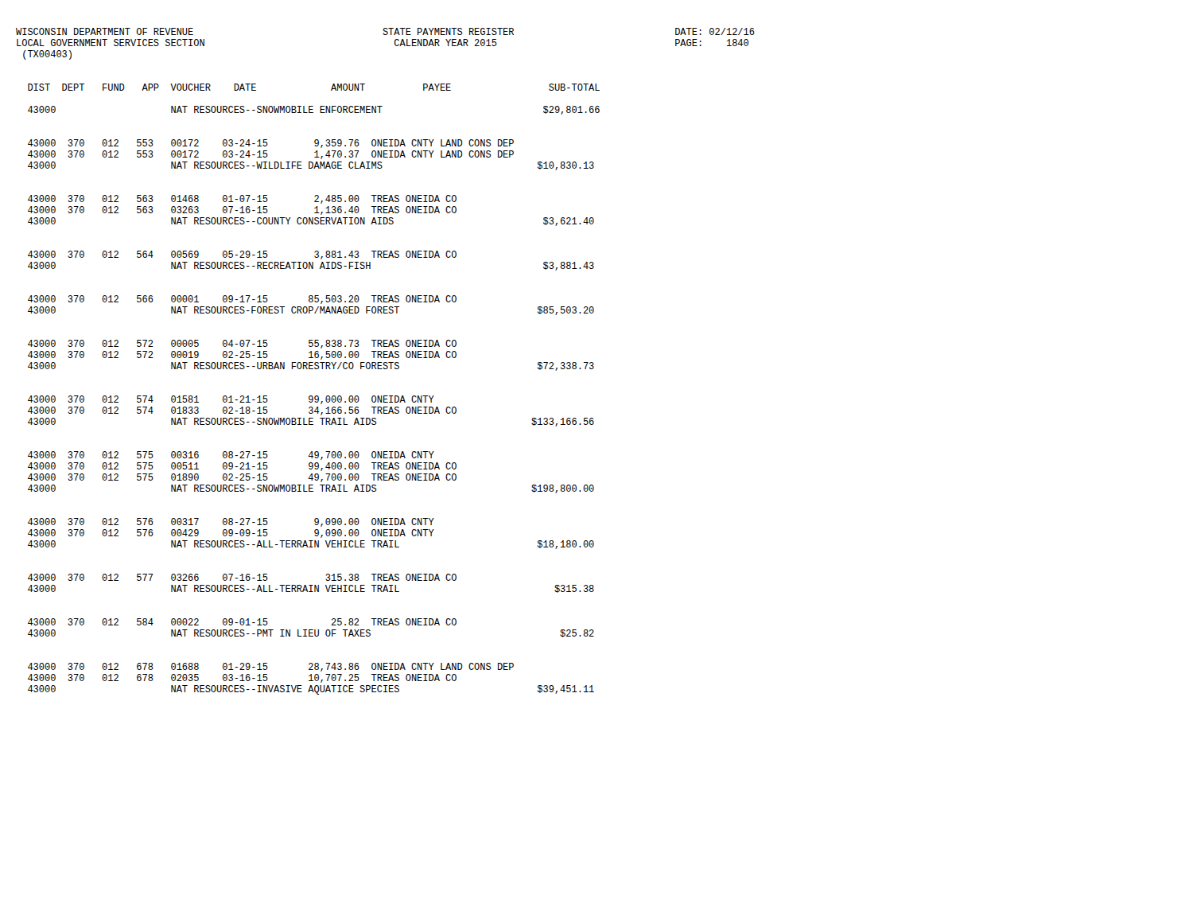WISCONSIN DEPARTMENT OF REVENUE STATE PAYMENTS REGISTER DATE: 02/12/16 LOCAL GOVERNMENT SERVICES SECTION CALENDAR YEAR 2015 PAGE: 1840 (TX00403) DIST DEPT FUND APP VOUCHER DATE AMOUNT PAYEE SUB-TOTAL 43000 NAT RESOURCES--SNOWMOBILE ENFORCEMENT $29,801.66 43000 370 012 553 00172 03-24-15 9,359.76 ONEIDA CNTY LAND CONS DEP 43000 370 012 553 00172 03-24-15 1,470.37 ONEIDA CNTY LAND CONS DEP 43000 NAT RESOURCES--WILDLIFE DAMAGE CLAIMS $10,830.13 43000 370 012 563 01468 01-07-15 2,485.00 TREAS ONEIDA CO 43000 370 012 563 03263 07-16-15 1,136.40 TREAS ONEIDA CO 43000 NAT RESOURCES--COUNTY CONSERVATION AIDS $3,621.40 43000 370 012 564 00569 05-29-15 3,881.43 TREAS ONEIDA CO 43000 NAT RESOURCES--RECREATION AIDS-FISH $3,881.43 43000 370 012 566 00001 09-17-15 85,503.20 TREAS ONEIDA CO 43000 NAT RESOURCES-FOREST CROP/MANAGED FOREST $85,503.20 43000 370 012 572 00005 04-07-15 55,838.73 TREAS ONEIDA CO 43000 370 012 572 00019 02-25-15 16,500.00 TREAS ONEIDA CO 43000 NAT RESOURCES--URBAN FORESTRY/CO FORESTS $72,338.73 43000 370 012 574 01581 01-21-15 99,000.00 ONEIDA CNTY 43000 370 012 574 01833 02-18-15 34,166.56 TREAS ONEIDA CO 43000 NAT RESOURCES--SNOWMOBILE TRAIL AIDS $133,166.56 43000 370 012 575 00316 08-27-15 49,700.00 ONEIDA CNTY 43000 370 012 575 00511 09-21-15 99,400.00 TREAS ONEIDA CO 43000 370 012 575 01890 02-25-15 49,700.00 TREAS ONEIDA CO 43000 NAT RESOURCES--SNOWMOBILE TRAIL AIDS $198,800.00 43000 370 012 576 00317 08-27-15 9,090.00 ONEIDA CNTY 43000 370 012 576 00429 09-09-15 9,090.00 ONEIDA CNTY 43000 NAT RESOURCES--ALL-TERRAIN VEHICLE TRAIL $18,180.00 43000 370 012 577 03266 07-16-15 315.38 TREAS ONEIDA CO 43000 NAT RESOURCES--ALL-TERRAIN VEHICLE TRAIL $315.38 43000 370 012 584 00022 09-01-15 25.82 TREAS ONEIDA CO 43000 NAT RESOURCES--PMT IN LIEU OF TAXES $25.82 43000 370 012 678 01688 01-29-15 28,743.86 ONEIDA CNTY LAND CONS DEP 43000 370 012 678 02035 03-16-15 10,707.25 TREAS ONEIDA CO 43000 NAT RESOURCES--INVASIVE AQUATICE SPECIES $39,451.11